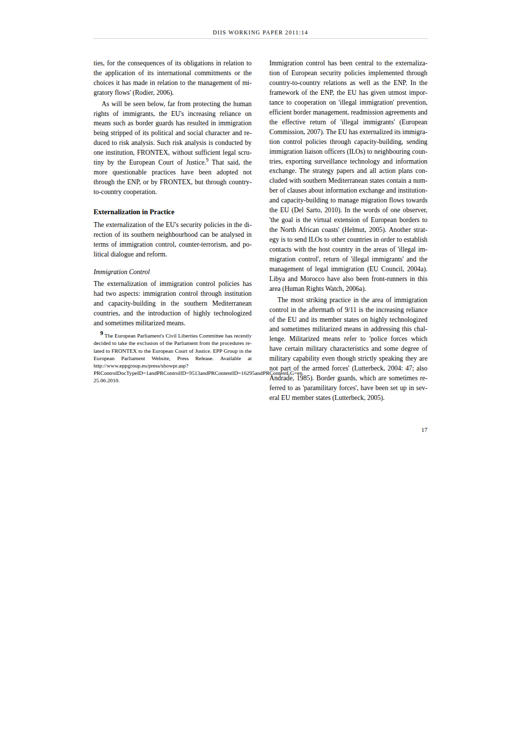DIIS Working Paper 2011:14
ties, for the consequences of its obligations in relation to the application of its international commitments or the choices it has made in relation to the management of migratory flows' (Rodier, 2006).
As will be seen below, far from protecting the human rights of immigrants, the EU's increasing reliance on means such as border guards has resulted in immigration being stripped of its political and social character and reduced to risk analysis. Such risk analysis is conducted by one institution, FRONTEX, without sufficient legal scrutiny by the European Court of Justice.9 That said, the more questionable practices have been adopted not through the ENP, or by FRONTEX, but through country-to-country cooperation.
Externalization in Practice
The externalization of the EU's security policies in the direction of its southern neighbourhood can be analysed in terms of immigration control, counter-terrorism, and political dialogue and reform.
Immigration Control
The externalization of immigration control policies has had two aspects: immigration control through institution and capacity-building in the southern Mediterranean countries, and the introduction of highly technologized and sometimes militarized means.
9 The European Parliament's Civil Liberties Committee has recently decided to take the exclusion of the Parliament from the procedures related to FRONTEX to the European Court of Justice. EPP Group in the European Parliament Website, Press Release. Available at http://www.eppgroup.eu/press/showpr.asp?PRControlDocTypeID=1andPRControlID=9513andPRContentID=16295andPRContentLG=en. 25.06.2010.
Immigration control has been central to the externalization of European security policies implemented through country-to-country relations as well as the ENP. In the framework of the ENP, the EU has given utmost importance to cooperation on 'illegal immigration' prevention, efficient border management, readmission agreements and the effective return of 'illegal immigrants' (European Commission, 2007). The EU has externalized its immigration control policies through capacity-building, sending immigration liaison officers (ILOs) to neighbouring countries, exporting surveillance technology and information exchange. The strategy papers and all action plans concluded with southern Mediterranean states contain a number of clauses about information exchange and institution- and capacity-building to manage migration flows towards the EU (Del Sarto, 2010). In the words of one observer, 'the goal is the virtual extension of European borders to the North African coasts' (Helmut, 2005). Another strategy is to send ILOs to other countries in order to establish contacts with the host country in the areas of 'illegal immigration control', return of 'illegal immigrants' and the management of legal immigration (EU Council, 2004a). Libya and Morocco have also been front-runners in this area (Human Rights Watch, 2006a).
The most striking practice in the area of immigration control in the aftermath of 9/11 is the increasing reliance of the EU and its member states on highly technologized and sometimes militarized means in addressing this challenge. Militarized means refer to 'police forces which have certain military characteristics and some degree of military capability even though strictly speaking they are not part of the armed forces' (Lutterbeck, 2004: 47; also Andrade, 1985). Border guards, which are sometimes referred to as 'paramilitary forces', have been set up in several EU member states (Lutterbeck, 2005).
17